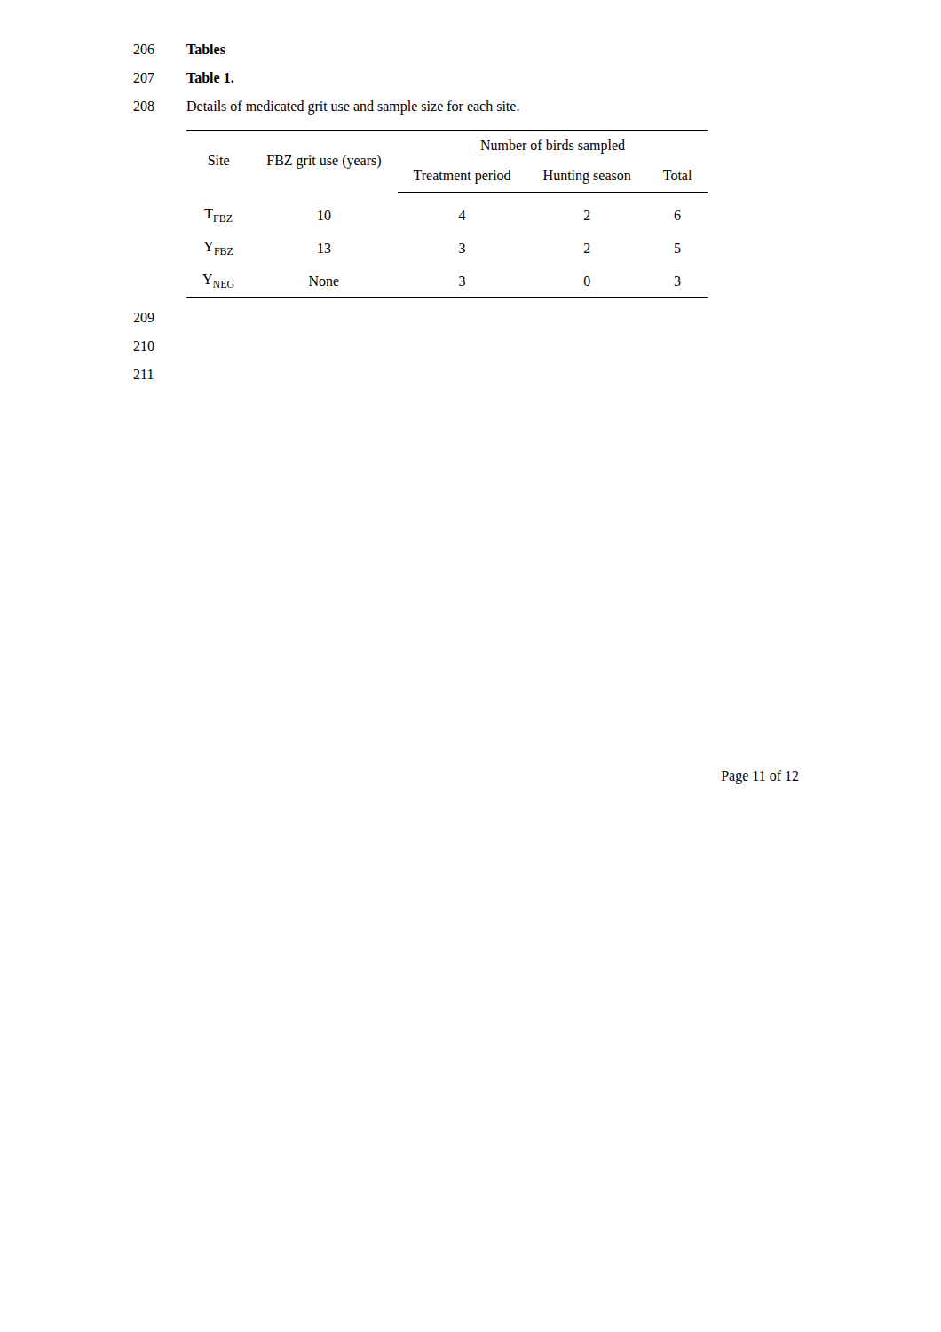206 Tables
207 Table 1.
208 Details of medicated grit use and sample size for each site.
| Site | FBZ grit use (years) | Number of birds sampled |
| Treatment period | Hunting season | Total |
| T FBZ | 10 | 4 | 2 | 6 |
| Y FBZ | 13 | 3 | 2 | 5 |
| Y NEG | None | 3 | 0 | 3 |
209
210
211
Page 11 of 12